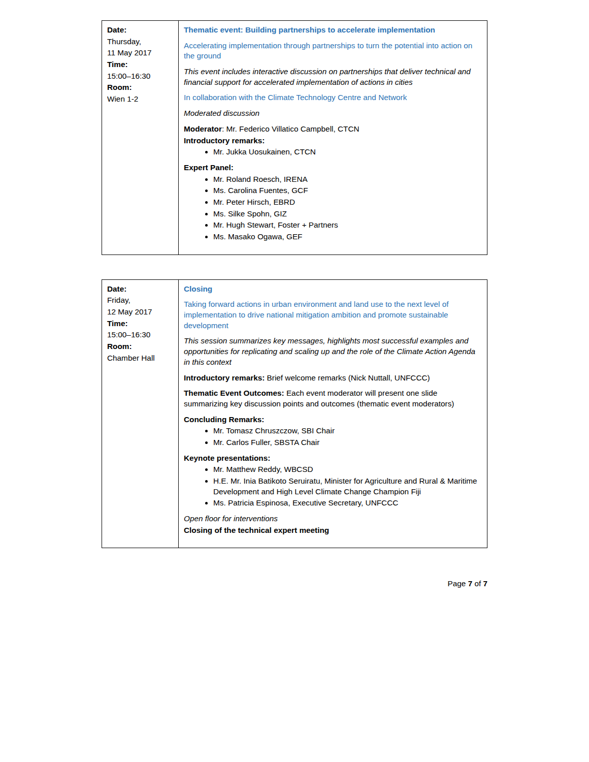| Date: Thursday, 11 May 2017 Time: 15:00–16:30 Room: Wien 1-2 | Thematic event: Building partnerships to accelerate implementation Accelerating implementation through partnerships to turn the potential into action on the ground This event includes interactive discussion on partnerships that deliver technical and financial support for accelerated implementation of actions in cities In collaboration with the Climate Technology Centre and Network Moderated discussion Moderator : Mr. Federico Villatico Campbell, CTCN Introductory remarks: Mr. Jukka Uosukainen, CTCN Expert Panel: Mr. Roland Roesch, IRENA Ms. Carolina Fuentes, GCF Mr. Peter Hirsch, EBRD Ms. Silke Spohn, GIZ Mr. Hugh Stewart, Foster + Partners Ms. Masako Ogawa, GEF |
| Date: Friday, 12 May 2017 Time: 15:00–16:30 Room: Chamber Hall | Closing Taking forward actions in urban environment and land use to the next level of implementation to drive national mitigation ambition and promote sustainable development This session summarizes key messages, highlights most successful examples and opportunities for replicating and scaling up and the role of the Climate Action Agenda in this context Introductory remarks: Brief welcome remarks (Nick Nuttall, UNFCCC) Thematic Event Outcomes: Each event moderator will present one slide summarizing key discussion points and outcomes (thematic event moderators) Concluding Remarks: Mr. Tomasz Chruszczow, SBI Chair Mr. Carlos Fuller, SBSTA Chair Keynote presentations: Mr. Matthew Reddy, WBCSD H.E. Mr. Inia Batikoto Seruiratu, Minister for Agriculture and Rural & Maritime Development and High Level Climate Change Champion Fiji Ms. Patricia Espinosa, Executive Secretary, UNFCCC Open floor for interventions Closing of the technical expert meeting |
Page 7 of 7